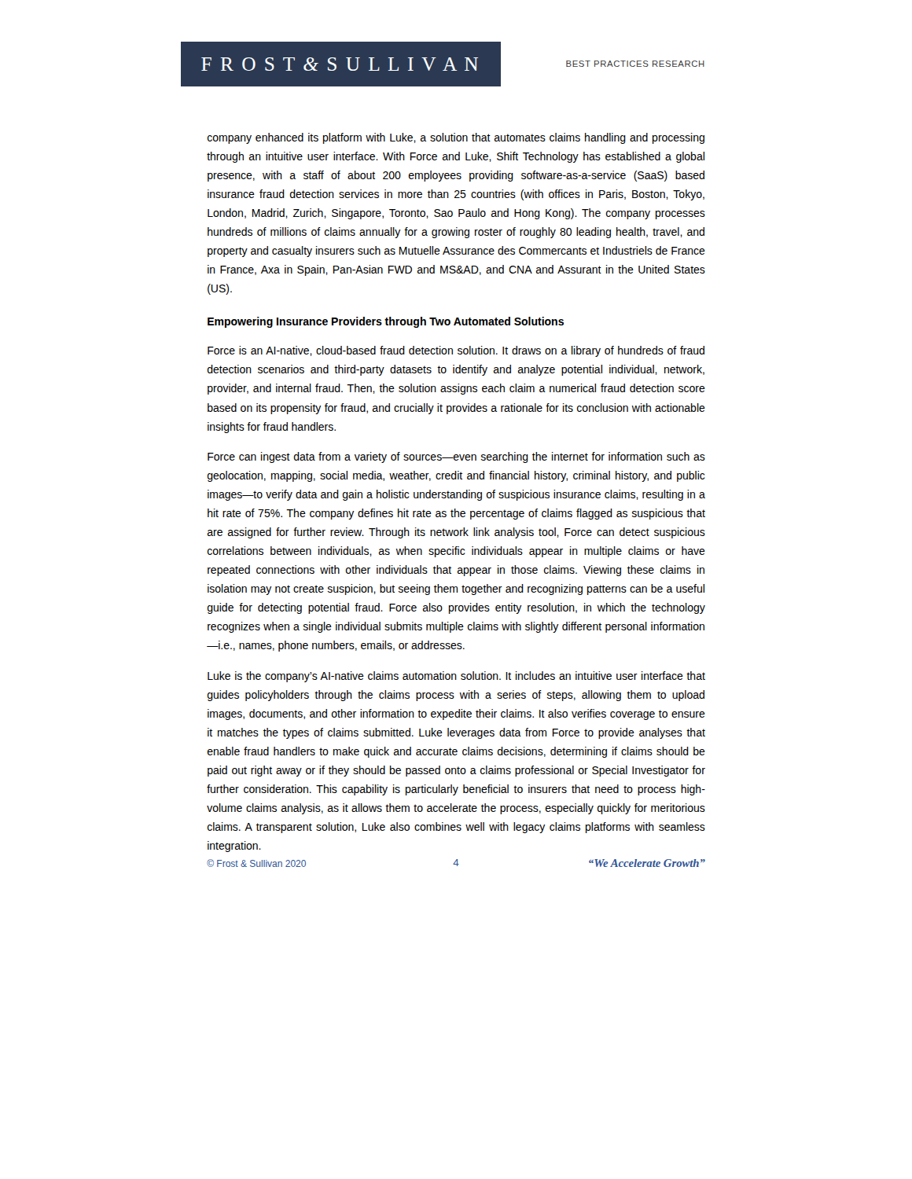F R O S T & S U L L I V A N
BEST PRACTICES RESEARCH
company enhanced its platform with Luke, a solution that automates claims handling and processing through an intuitive user interface. With Force and Luke, Shift Technology has established a global presence, with a staff of about 200 employees providing software-as-a-service (SaaS) based insurance fraud detection services in more than 25 countries (with offices in Paris, Boston, Tokyo, London, Madrid, Zurich, Singapore, Toronto, Sao Paulo and Hong Kong). The company processes hundreds of millions of claims annually for a growing roster of roughly 80 leading health, travel, and property and casualty insurers such as Mutuelle Assurance des Commercants et Industriels de France in France, Axa in Spain, Pan-Asian FWD and MS&AD, and CNA and Assurant in the United States (US).
Empowering Insurance Providers through Two Automated Solutions
Force is an AI-native, cloud-based fraud detection solution. It draws on a library of hundreds of fraud detection scenarios and third-party datasets to identify and analyze potential individual, network, provider, and internal fraud. Then, the solution assigns each claim a numerical fraud detection score based on its propensity for fraud, and crucially it provides a rationale for its conclusion with actionable insights for fraud handlers.
Force can ingest data from a variety of sources—even searching the internet for information such as geolocation, mapping, social media, weather, credit and financial history, criminal history, and public images—to verify data and gain a holistic understanding of suspicious insurance claims, resulting in a hit rate of 75%. The company defines hit rate as the percentage of claims flagged as suspicious that are assigned for further review. Through its network link analysis tool, Force can detect suspicious correlations between individuals, as when specific individuals appear in multiple claims or have repeated connections with other individuals that appear in those claims. Viewing these claims in isolation may not create suspicion, but seeing them together and recognizing patterns can be a useful guide for detecting potential fraud. Force also provides entity resolution, in which the technology recognizes when a single individual submits multiple claims with slightly different personal information—i.e., names, phone numbers, emails, or addresses.
Luke is the company’s AI-native claims automation solution. It includes an intuitive user interface that guides policyholders through the claims process with a series of steps, allowing them to upload images, documents, and other information to expedite their claims. It also verifies coverage to ensure it matches the types of claims submitted. Luke leverages data from Force to provide analyses that enable fraud handlers to make quick and accurate claims decisions, determining if claims should be paid out right away or if they should be passed onto a claims professional or Special Investigator for further consideration. This capability is particularly beneficial to insurers that need to process high-volume claims analysis, as it allows them to accelerate the process, especially quickly for meritorious claims. A transparent solution, Luke also combines well with legacy claims platforms with seamless integration.
© Frost & Sullivan 2020 4 “We Accelerate Growth”